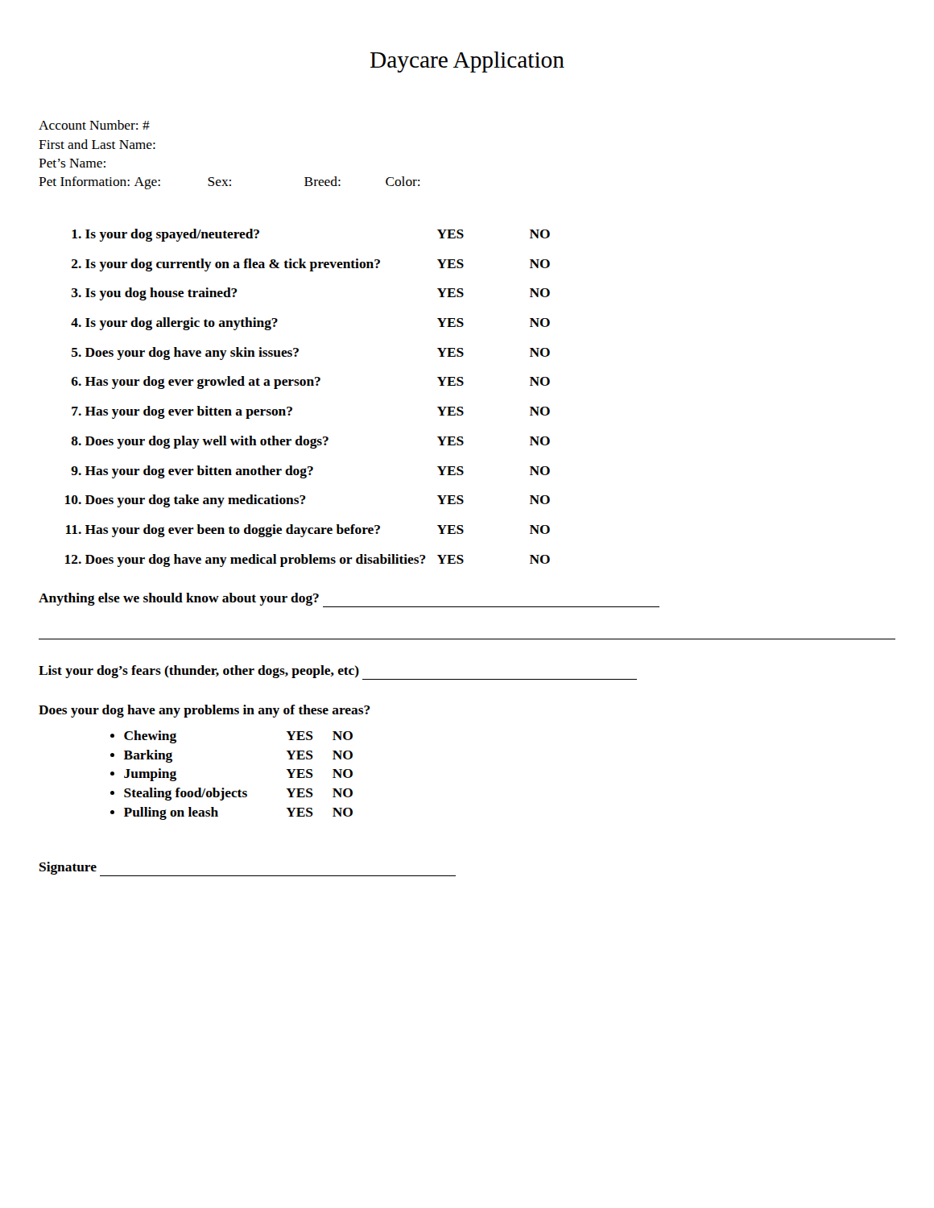Daycare Application
Account Number: #
First and Last Name:
Pet’s Name:
Pet Information: Age: Sex: Breed: Color:
Is your dog spayed/neutered?YESNO
Is your dog currently on a flea & tick prevention?YESNO
Is you dog house trained?YESNO
Is your dog allergic to anything?YESNO
Does your dog have any skin issues?YESNO
Has your dog ever growled at a person?YESNO
Has your dog ever bitten a person?YESNO
Does your dog play well with other dogs?YESNO
Has your dog ever bitten another dog?YESNO
Does your dog take any medications?YESNO
Has your dog ever been to doggie daycare before?YESNO
Does your dog have any medical problems or disabilities?YESNO
Anything else we should know about your dog?
List your dog’s fears (thunder, other dogs, people, etc)
Does your dog have any problems in any of these areas?
Chewing YESNO
Barking YESNO
Jumping YESNO
Stealing food/objects YESNO
Pulling on leash YESNO
Signature